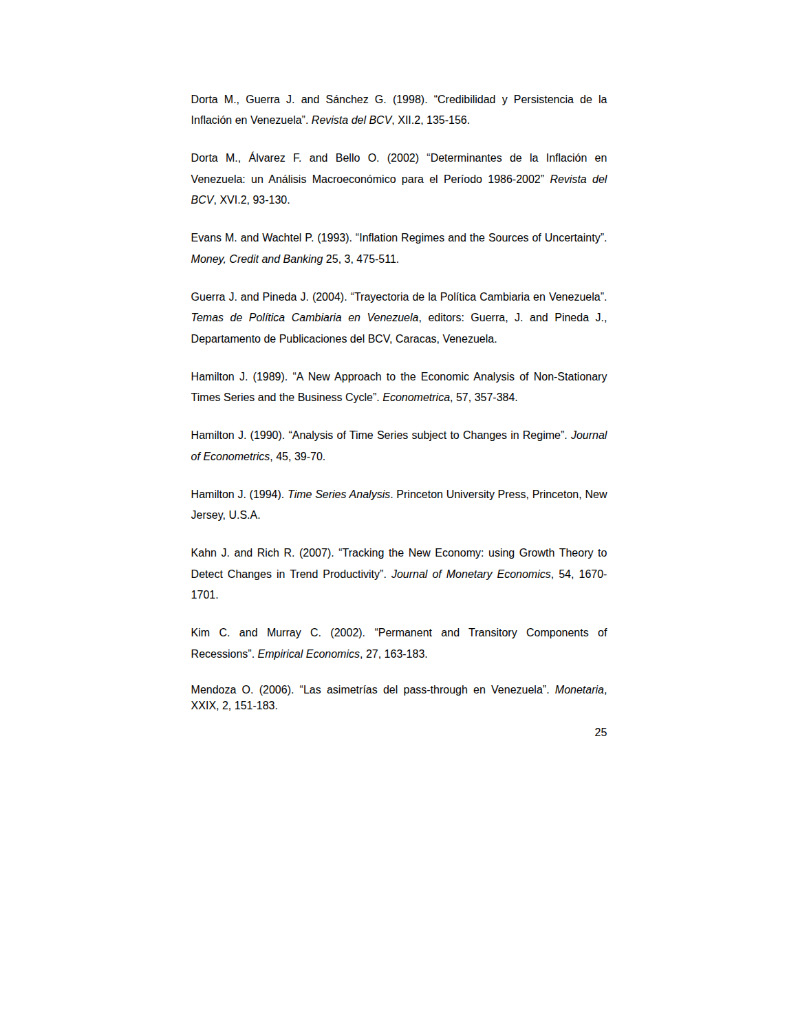Dorta M., Guerra J. and Sánchez G. (1998). “Credibilidad y Persistencia de la Inflación en Venezuela”. Revista del BCV, XII.2, 135-156.
Dorta M., Álvarez F. and Bello O. (2002) “Determinantes de la Inflación en Venezuela: un Análisis Macroeconómico para el Período 1986-2002” Revista del BCV, XVI.2, 93-130.
Evans M. and Wachtel P. (1993). “Inflation Regimes and the Sources of Uncertainty”. Money, Credit and Banking 25, 3, 475-511.
Guerra J. and Pineda J. (2004). “Trayectoria de la Política Cambiaria en Venezuela”. Temas de Política Cambiaria en Venezuela, editors: Guerra, J. and Pineda J., Departamento de Publicaciones del BCV, Caracas, Venezuela.
Hamilton J. (1989). “A New Approach to the Economic Analysis of Non-Stationary Times Series and the Business Cycle”. Econometrica, 57, 357-384.
Hamilton J. (1990). “Analysis of Time Series subject to Changes in Regime”. Journal of Econometrics, 45, 39-70.
Hamilton J. (1994). Time Series Analysis. Princeton University Press, Princeton, New Jersey, U.S.A.
Kahn J. and Rich R. (2007). “Tracking the New Economy: using Growth Theory to Detect Changes in Trend Productivity”. Journal of Monetary Economics, 54, 1670-1701.
Kim C. and Murray C. (2002). “Permanent and Transitory Components of Recessions”. Empirical Economics, 27, 163-183.
Mendoza O. (2006). “Las asimetrías del pass-through en Venezuela”. Monetaria, XXIX, 2, 151-183.
25